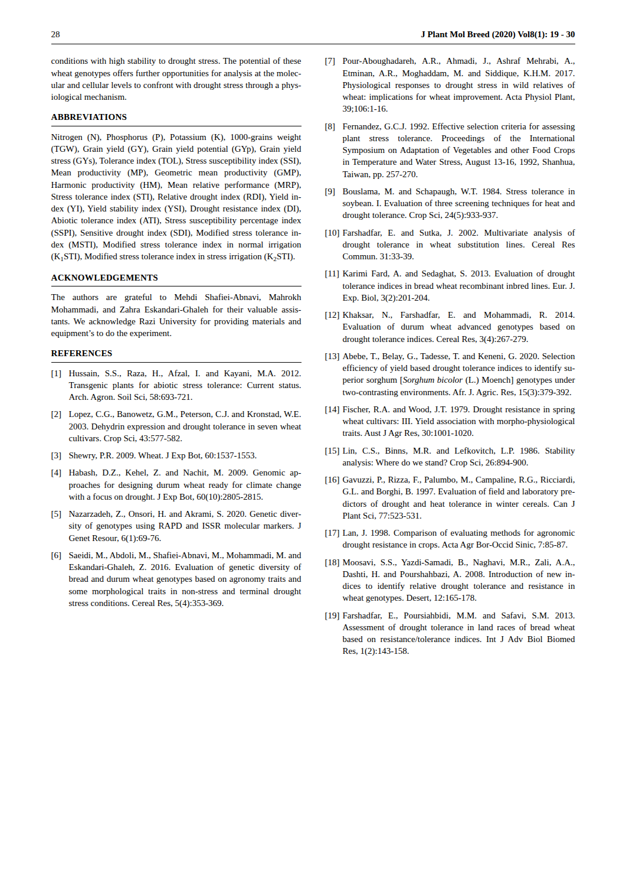28 J Plant Mol Breed (2020) Vol8(1): 19 - 30
conditions with high stability to drought stress. The potential of these wheat genotypes offers further opportunities for analysis at the molecular and cellular levels to confront with drought stress through a physiological mechanism.
ABBREVIATIONS
Nitrogen (N), Phosphorus (P), Potassium (K), 1000-grains weight (TGW), Grain yield (GY), Grain yield potential (GYp), Grain yield stress (GYs), Tolerance index (TOL), Stress susceptibility index (SSI), Mean productivity (MP), Geometric mean productivity (GMP), Harmonic productivity (HM), Mean relative performance (MRP), Stress tolerance index (STI), Relative drought index (RDI), Yield index (YI), Yield stability index (YSI), Drought resistance index (DI), Abiotic tolerance index (ATI), Stress susceptibility percentage index (SSPI), Sensitive drought index (SDI), Modified stress tolerance index (MSTI), Modified stress tolerance index in normal irrigation (K1STI), Modified stress tolerance index in stress irrigation (K2STI).
ACKNOWLEDGEMENTS
The authors are grateful to Mehdi Shafiei-Abnavi, Mahrokh Mohammadi, and Zahra Eskandari-Ghaleh for their valuable assistants. We acknowledge Razi University for providing materials and equipment’s to do the experiment.
REFERENCES
Hussain, S.S., Raza, H., Afzal, I. and Kayani, M.A. 2012. Transgenic plants for abiotic stress tolerance: Current status. Arch. Agron. Soil Sci, 58:693-721.
Lopez, C.G., Banowetz, G.M., Peterson, C.J. and Kronstad, W.E. 2003. Dehydrin expression and drought tolerance in seven wheat cultivars. Crop Sci, 43:577-582.
Shewry, P.R. 2009. Wheat. J Exp Bot, 60:1537-1553.
Habash, D.Z., Kehel, Z. and Nachit, M. 2009. Genomic approaches for designing durum wheat ready for climate change with a focus on drought. J Exp Bot, 60(10):2805-2815.
Nazarzadeh, Z., Onsori, H. and Akrami, S. 2020. Genetic diversity of genotypes using RAPD and ISSR molecular markers. J Genet Resour, 6(1):69-76.
Saeidi, M., Abdoli, M., Shafiei-Abnavi, M., Mohammadi, M. and Eskandari-Ghaleh, Z. 2016. Evaluation of genetic diversity of bread and durum wheat genotypes based on agronomy traits and some morphological traits in non-stress and terminal drought stress conditions. Cereal Res, 5(4):353-369.
Pour-Aboughadareh, A.R., Ahmadi, J., Ashraf Mehrabi, A., Etminan, A.R., Moghaddam, M. and Siddique, K.H.M. 2017. Physiological responses to drought stress in wild relatives of wheat: implications for wheat improvement. Acta Physiol Plant, 39;106:1-16.
Fernandez, G.C.J. 1992. Effective selection criteria for assessing plant stress tolerance. Proceedings of the International Symposium on Adaptation of Vegetables and other Food Crops in Temperature and Water Stress, August 13-16, 1992, Shanhua, Taiwan, pp. 257-270.
Bouslama, M. and Schapaugh, W.T. 1984. Stress tolerance in soybean. I. Evaluation of three screening techniques for heat and drought tolerance. Crop Sci, 24(5):933-937.
Farshadfar, E. and Sutka, J. 2002. Multivariate analysis of drought tolerance in wheat substitution lines. Cereal Res Commun. 31:33-39.
Karimi Fard, A. and Sedaghat, S. 2013. Evaluation of drought tolerance indices in bread wheat recombinant inbred lines. Eur. J. Exp. Biol, 3(2):201-204.
Khaksar, N., Farshadfar, E. and Mohammadi, R. 2014. Evaluation of durum wheat advanced genotypes based on drought tolerance indices. Cereal Res, 3(4):267-279.
Abebe, T., Belay, G., Tadesse, T. and Keneni, G. 2020. Selection efficiency of yield based drought tolerance indices to identify superior sorghum [Sorghum bicolor (L.) Moench] genotypes under two-contrasting environments. Afr. J. Agric. Res, 15(3):379-392.
Fischer, R.A. and Wood, J.T. 1979. Drought resistance in spring wheat cultivars: III. Yield association with morpho-physiological traits. Aust J Agr Res, 30:1001-1020.
Lin, C.S., Binns, M.R. and Lefkovitch, L.P. 1986. Stability analysis: Where do we stand? Crop Sci, 26:894-900.
Gavuzzi, P., Rizza, F., Palumbo, M., Campaline, R.G., Ricciardi, G.L. and Borghi, B. 1997. Evaluation of field and laboratory predictors of drought and heat tolerance in winter cereals. Can J Plant Sci, 77:523-531.
Lan, J. 1998. Comparison of evaluating methods for agronomic drought resistance in crops. Acta Agr Bor-Occid Sinic, 7:85-87.
Moosavi, S.S., Yazdi-Samadi, B., Naghavi, M.R., Zali, A.A., Dashti, H. and Pourshahbazi, A. 2008. Introduction of new indices to identify relative drought tolerance and resistance in wheat genotypes. Desert, 12:165-178.
Farshadfar, E., Poursiahbidi, M.M. and Safavi, S.M. 2013. Assessment of drought tolerance in land races of bread wheat based on resistance/tolerance indices. Int J Adv Biol Biomed Res, 1(2):143-158.